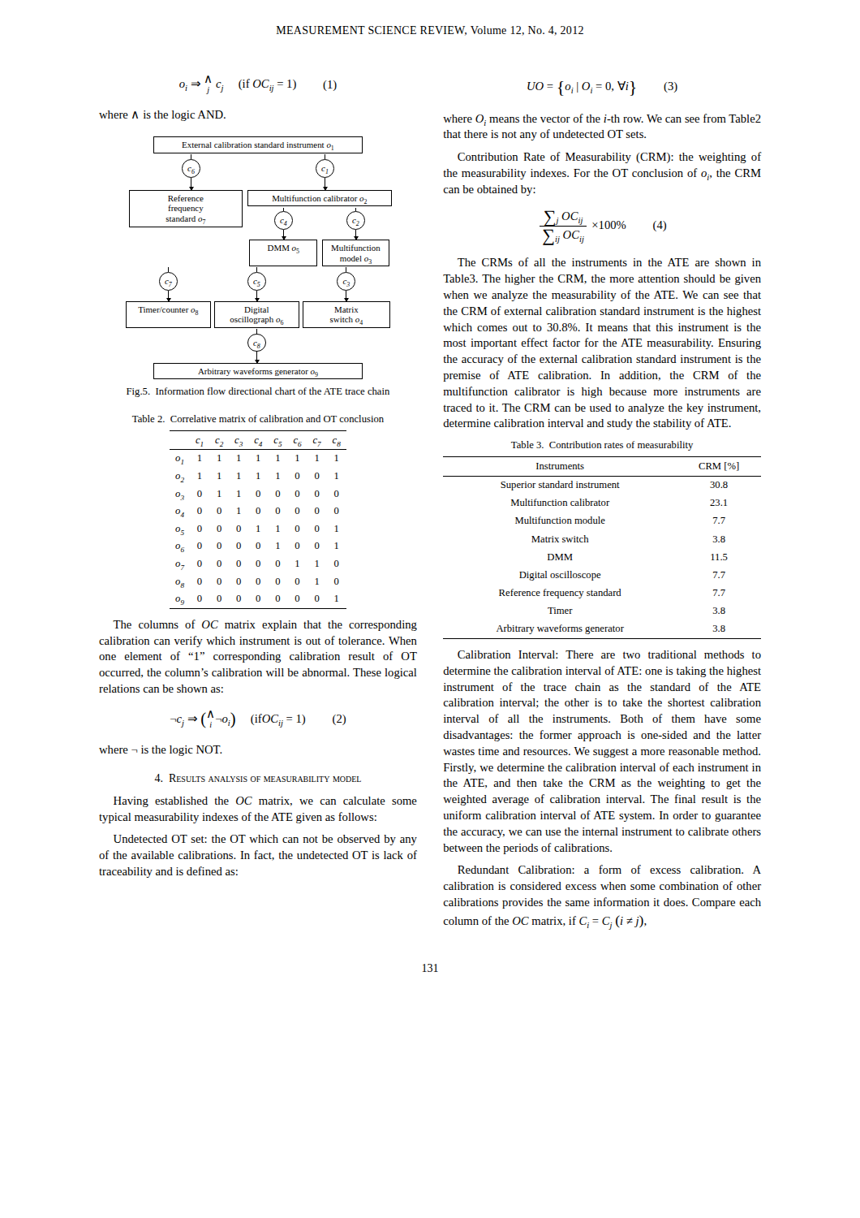MEASUREMENT SCIENCE REVIEW, Volume 12, No. 4, 2012
oi ⇒ ∧j cj (if OCij = 1) (1)
where ∧ is the logic AND.
External calibration standard instrument o1
c6
c1
Reference
frequency
standard o7
Multifunction calibrator o2
c4
c2
DMM o5
Multifunction
model o3
c7
c5
c3
Timer/counter o8
Digital
oscillograph o6
Matrix
switch o4
c8
Arbitrary waveforms generator o9
Fig.5. Information flow directional chart of the ATE trace chain
Table 2. Correlative matrix of calibration and OT conclusion
| | c 1 | c 2 | c 3 | c 4 | c 5 | c 6 | c 7 | c 8 |
| --- | --- | --- | --- | --- | --- | --- | --- | --- |
| o 1 | 1 | 1 | 1 | 1 | 1 | 1 | 1 | 1 |
| o 2 | 1 | 1 | 1 | 1 | 1 | 0 | 0 | 1 |
| o 3 | 0 | 1 | 1 | 0 | 0 | 0 | 0 | 0 |
| o 4 | 0 | 0 | 1 | 0 | 0 | 0 | 0 | 0 |
| o 5 | 0 | 0 | 0 | 1 | 1 | 0 | 0 | 1 |
| o 6 | 0 | 0 | 0 | 0 | 1 | 0 | 0 | 1 |
| o 7 | 0 | 0 | 0 | 0 | 0 | 1 | 1 | 0 |
| o 8 | 0 | 0 | 0 | 0 | 0 | 0 | 1 | 0 |
| o 9 | 0 | 0 | 0 | 0 | 0 | 0 | 0 | 1 |
The columns of OC matrix explain that the corresponding calibration can verify which instrument is out of tolerance. When one element of “1” corresponding calibration result of OT occurred, the column’s calibration will be abnormal. These logical relations can be shown as:
¬cj ⇒ (∧i¬oi) (ifOCij = 1) (2)
where ¬ is the logic NOT.
4. Results analysis of measurability model
Having established the OC matrix, we can calculate some typical measurability indexes of the ATE given as follows:
Undetected OT set: the OT which can not be observed by any of the available calibrations. In fact, the undetected OT is lack of traceability and is defined as:
UO = {oi | Oi = 0, ∀i} (3)
where Oi means the vector of the i-th row. We can see from Table2 that there is not any of undetected OT sets.
Contribution Rate of Measurability (CRM): the weighting of the measurability indexes. For the OT conclusion of oi, the CRM can be obtained by:
∑j OCij ∑ij OCij ×100% (4)
The CRMs of all the instruments in the ATE are shown in Table3. The higher the CRM, the more attention should be given when we analyze the measurability of the ATE. We can see that the CRM of external calibration standard instrument is the highest which comes out to 30.8%. It means that this instrument is the most important effect factor for the ATE measurability. Ensuring the accuracy of the external calibration standard instrument is the premise of ATE calibration. In addition, the CRM of the multifunction calibrator is high because more instruments are traced to it. The CRM can be used to analyze the key instrument, determine calibration interval and study the stability of ATE.
Table 3. Contribution rates of measurability
| Instruments | CRM [%] |
| --- | --- |
| Superior standard instrument | 30.8 |
| Multifunction calibrator | 23.1 |
| Multifunction module | 7.7 |
| Matrix switch | 3.8 |
| DMM | 11.5 |
| Digital oscilloscope | 7.7 |
| Reference frequency standard | 7.7 |
| Timer | 3.8 |
| Arbitrary waveforms generator | 3.8 |
Calibration Interval: There are two traditional methods to determine the calibration interval of ATE: one is taking the highest instrument of the trace chain as the standard of the ATE calibration interval; the other is to take the shortest calibration interval of all the instruments. Both of them have some disadvantages: the former approach is one-sided and the latter wastes time and resources. We suggest a more reasonable method. Firstly, we determine the calibration interval of each instrument in the ATE, and then take the CRM as the weighting to get the weighted average of calibration interval. The final result is the uniform calibration interval of ATE system. In order to guarantee the accuracy, we can use the internal instrument to calibrate others between the periods of calibrations.
Redundant Calibration: a form of excess calibration. A calibration is considered excess when some combination of other calibrations provides the same information it does. Compare each column of the OC matrix, if Ci = Cj (i ≠ j),
131